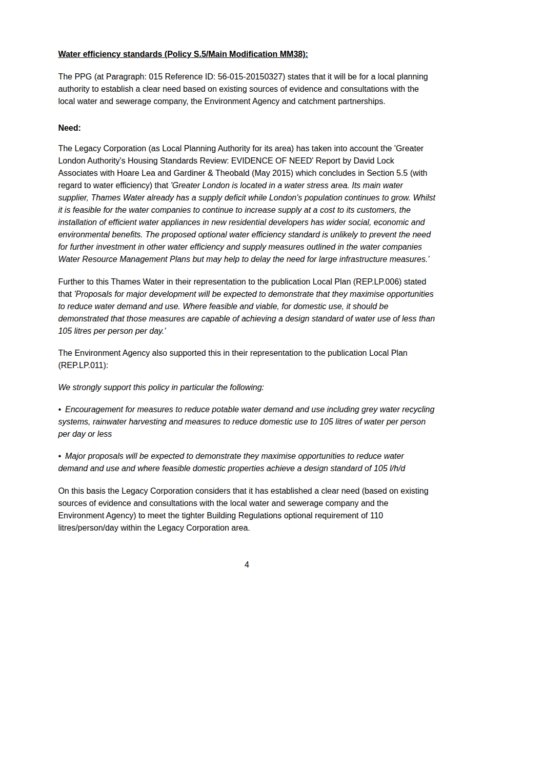Water efficiency standards (Policy S.5/Main Modification MM38):
The PPG (at Paragraph: 015 Reference ID: 56-015-20150327) states that it will be for a local planning authority to establish a clear need based on existing sources of evidence and consultations with the local water and sewerage company, the Environment Agency and catchment partnerships.
Need:
The Legacy Corporation (as Local Planning Authority for its area) has taken into account the 'Greater London Authority's Housing Standards Review: EVIDENCE OF NEED' Report by David Lock Associates with Hoare Lea and Gardiner & Theobald (May 2015) which concludes in Section 5.5 (with regard to water efficiency) that 'Greater London is located in a water stress area. Its main water supplier, Thames Water already has a supply deficit while London's population continues to grow. Whilst it is feasible for the water companies to continue to increase supply at a cost to its customers, the installation of efficient water appliances in new residential developers has wider social, economic and environmental benefits. The proposed optional water efficiency standard is unlikely to prevent the need for further investment in other water efficiency and supply measures outlined in the water companies Water Resource Management Plans but may help to delay the need for large infrastructure measures.'
Further to this Thames Water in their representation to the publication Local Plan (REP.LP.006) stated that 'Proposals for major development will be expected to demonstrate that they maximise opportunities to reduce water demand and use. Where feasible and viable, for domestic use, it should be demonstrated that those measures are capable of achieving a design standard of water use of less than 105 litres per person per day.'
The Environment Agency also supported this in their representation to the publication Local Plan (REP.LP.011):
We strongly support this policy in particular the following:
Encouragement for measures to reduce potable water demand and use including grey water recycling systems, rainwater harvesting and measures to reduce domestic use to 105 litres of water per person per day or less
Major proposals will be expected to demonstrate they maximise opportunities to reduce water demand and use and where feasible domestic properties achieve a design standard of 105 l/h/d
On this basis the Legacy Corporation considers that it has established a clear need (based on existing sources of evidence and consultations with the local water and sewerage company and the Environment Agency) to meet the tighter Building Regulations optional requirement of 110 litres/person/day within the Legacy Corporation area.
4